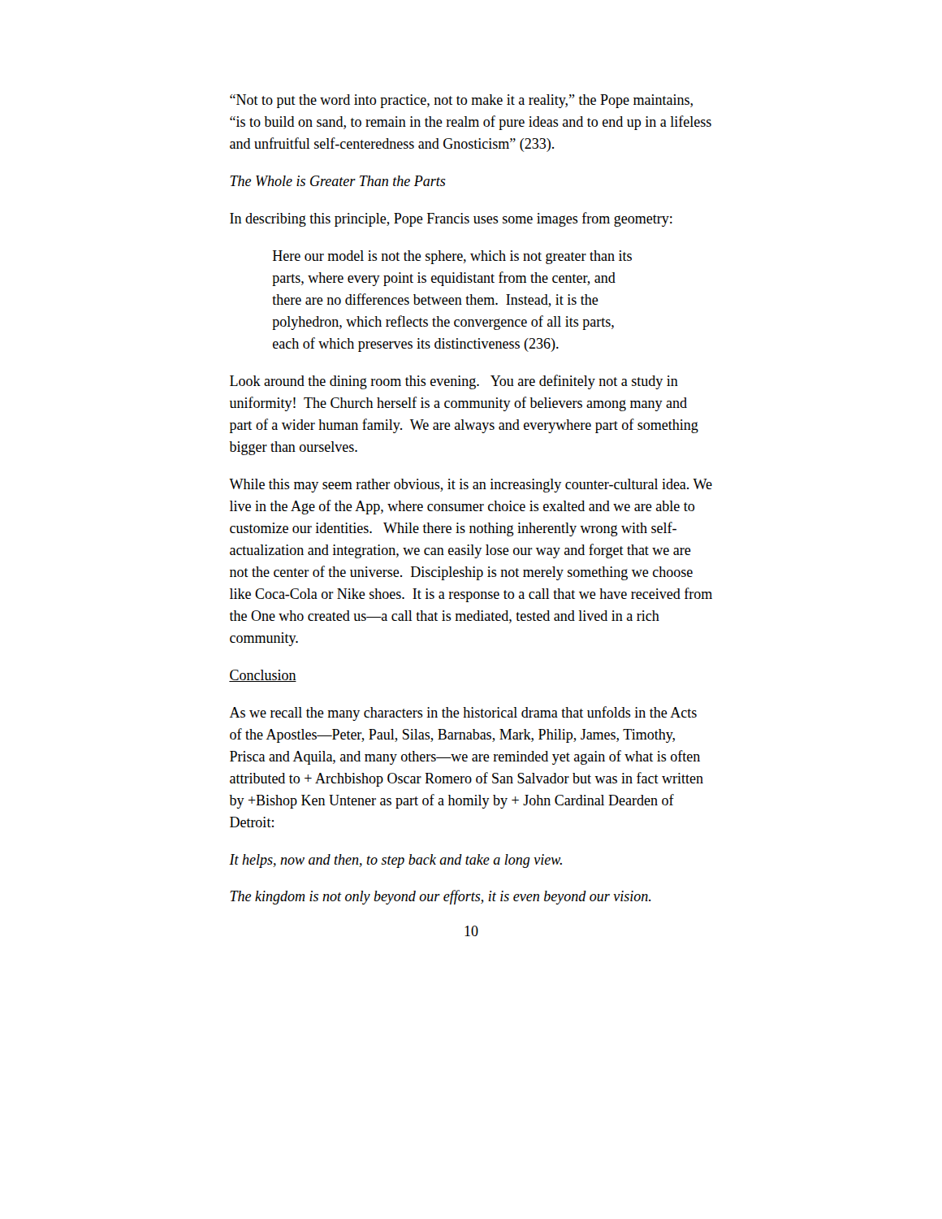“Not to put the word into practice, not to make it a reality,” the Pope maintains, “is to build on sand, to remain in the realm of pure ideas and to end up in a lifeless and unfruitful self-centeredness and Gnosticism” (233).
The Whole is Greater Than the Parts
In describing this principle, Pope Francis uses some images from geometry:
Here our model is not the sphere, which is not greater than its parts, where every point is equidistant from the center, and there are no differences between them. Instead, it is the polyhedron, which reflects the convergence of all its parts, each of which preserves its distinctiveness (236).
Look around the dining room this evening. You are definitely not a study in uniformity! The Church herself is a community of believers among many and part of a wider human family. We are always and everywhere part of something bigger than ourselves.
While this may seem rather obvious, it is an increasingly counter-cultural idea. We live in the Age of the App, where consumer choice is exalted and we are able to customize our identities. While there is nothing inherently wrong with self-actualization and integration, we can easily lose our way and forget that we are not the center of the universe. Discipleship is not merely something we choose like Coca-Cola or Nike shoes. It is a response to a call that we have received from the One who created us—a call that is mediated, tested and lived in a rich community.
Conclusion
As we recall the many characters in the historical drama that unfolds in the Acts of the Apostles—Peter, Paul, Silas, Barnabas, Mark, Philip, James, Timothy, Prisca and Aquila, and many others—we are reminded yet again of what is often attributed to + Archbishop Oscar Romero of San Salvador but was in fact written by +Bishop Ken Untener as part of a homily by + John Cardinal Dearden of Detroit:
It helps, now and then, to step back and take a long view.
The kingdom is not only beyond our efforts, it is even beyond our vision.
10